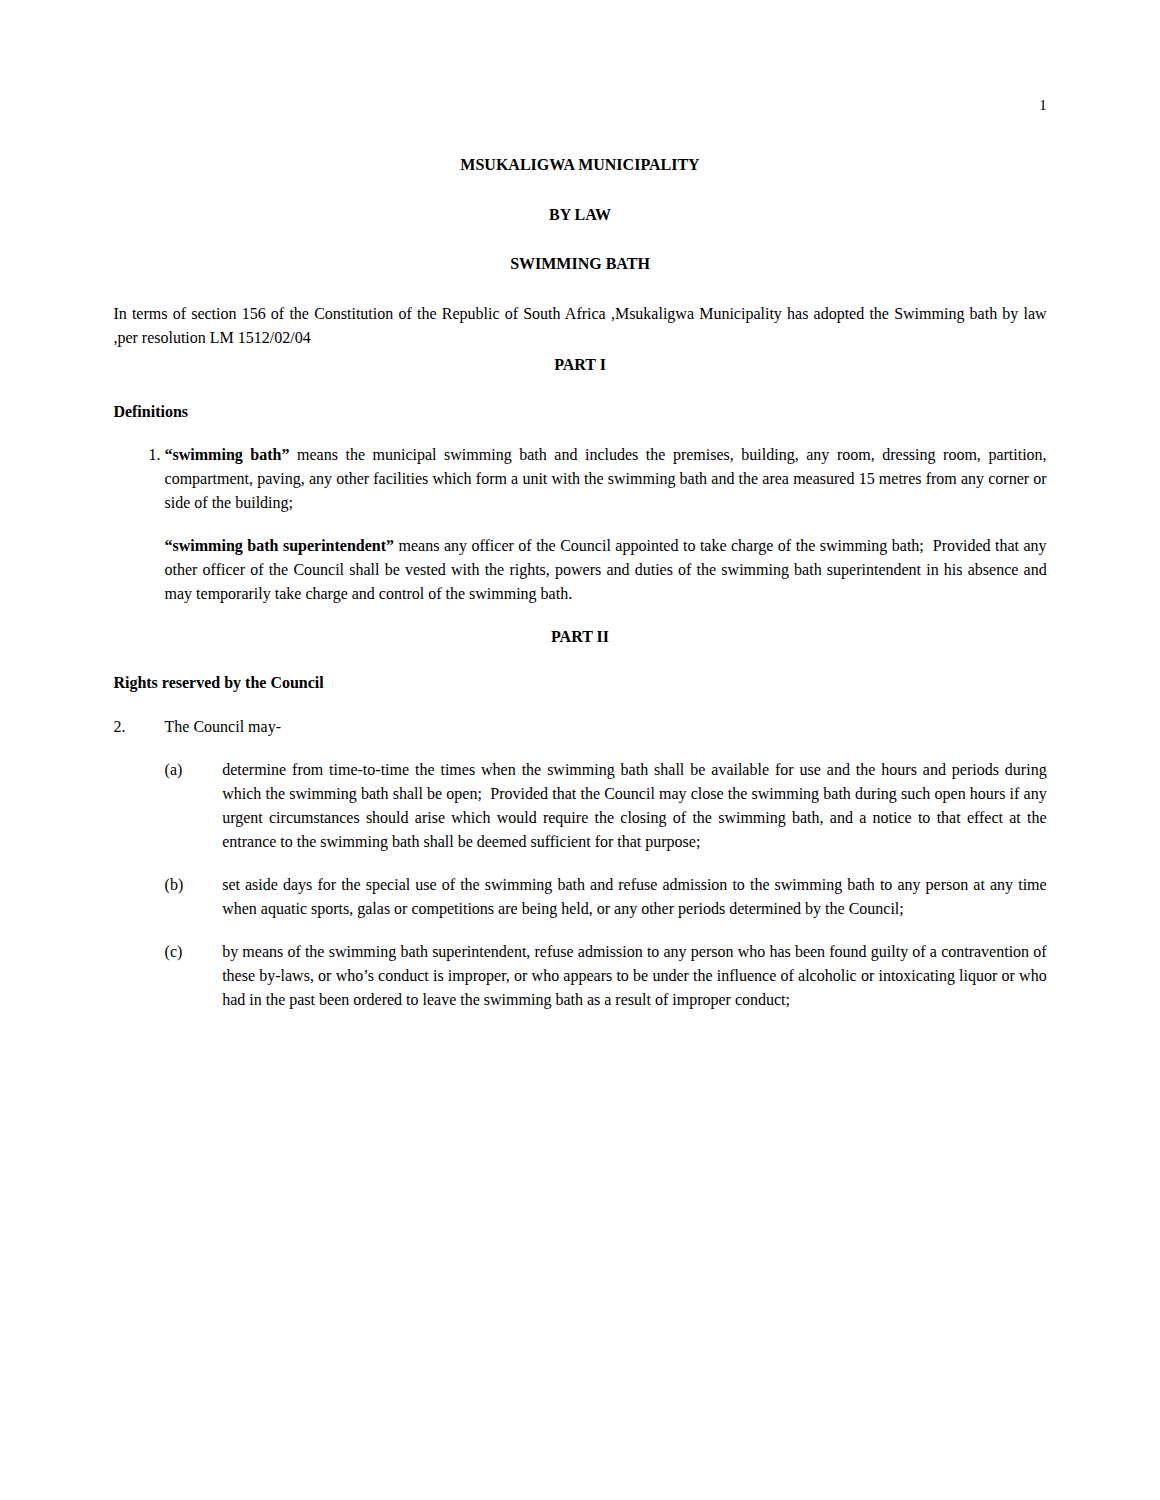1
MSUKALIGWA MUNICIPALITY
BY LAW
SWIMMING BATH
In terms of section 156 of the Constitution of the Republic of South Africa ,Msukaligwa Municipality has adopted the Swimming bath by law ,per resolution LM 1512/02/04
PART I
Definitions
“swimming bath” means the municipal swimming bath and includes the premises, building, any room, dressing room, partition, compartment, paving, any other facilities which form a unit with the swimming bath and the area measured 15 metres from any corner or side of the building;
“swimming bath superintendent” means any officer of the Council appointed to take charge of the swimming bath; Provided that any other officer of the Council shall be vested with the rights, powers and duties of the swimming bath superintendent in his absence and may temporarily take charge and control of the swimming bath.
PART II
Rights reserved by the Council
2.
The Council may-
(a)
determine from time-to-time the times when the swimming bath shall be available for use and the hours and periods during which the swimming bath shall be open; Provided that the Council may close the swimming bath during such open hours if any urgent circumstances should arise which would require the closing of the swimming bath, and a notice to that effect at the entrance to the swimming bath shall be deemed sufficient for that purpose;
(b)
set aside days for the special use of the swimming bath and refuse admission to the swimming bath to any person at any time when aquatic sports, galas or competitions are being held, or any other periods determined by the Council;
(c)
by means of the swimming bath superintendent, refuse admission to any person who has been found guilty of a contravention of these by-laws, or who’s conduct is improper, or who appears to be under the influence of alcoholic or intoxicating liquor or who had in the past been ordered to leave the swimming bath as a result of improper conduct;